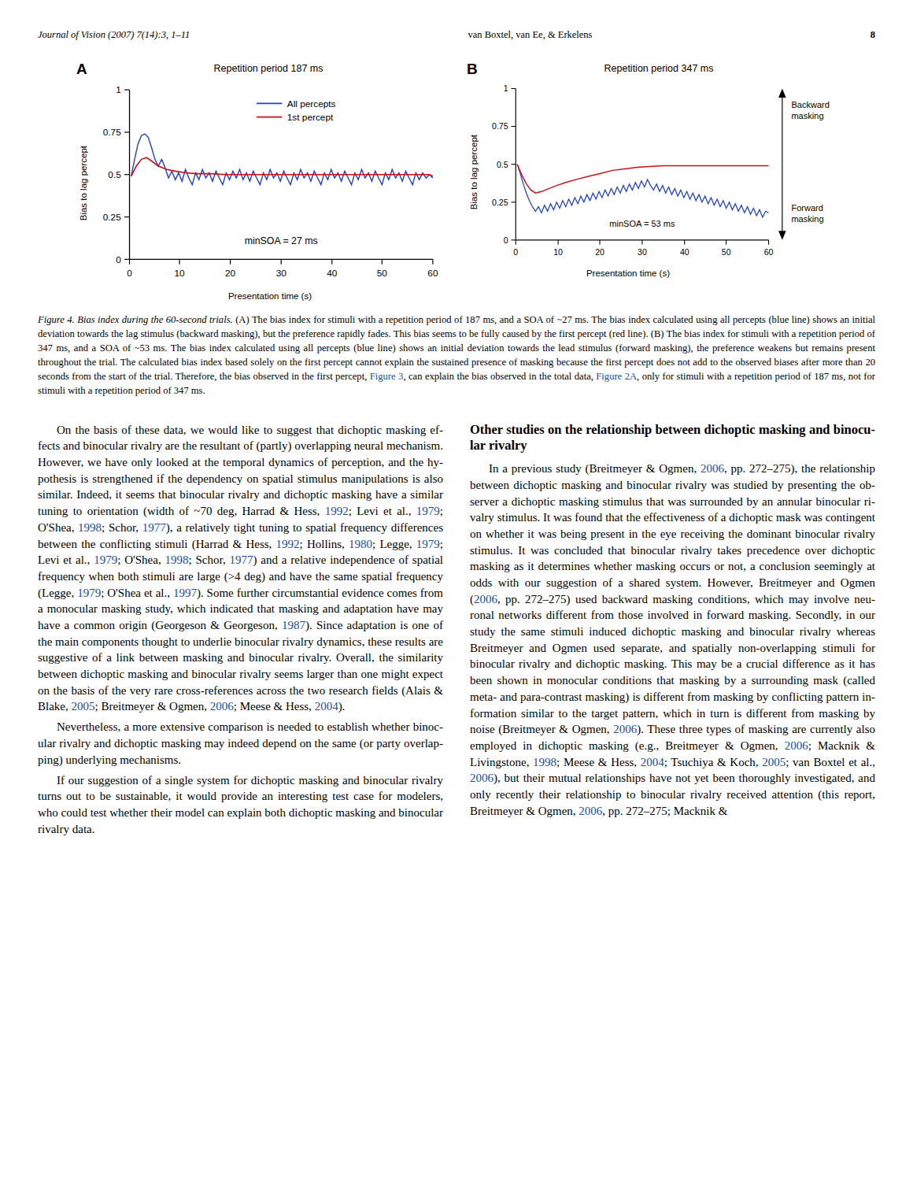Journal of Vision (2007) 7(14):3, 1–11
van Boxtel, van Ee, & Erkelens
8
A
Repetition period 187 ms
Bias to lag percept
1 0.75 0.5 0.25 0 0 10 20 30 40 50 60 All percepts 1st percept minSOA = 27 ms
Presentation time (s)
B
Repetition period 347 ms
Bias to lag percept
1 0.75 0.5 0.25 0 0 10 20 30 40 50 60 minSOA = 53 ms Backward masking Forward masking
Presentation time (s)
Figure 4. Bias index during the 60-second trials. (A) The bias index for stimuli with a repetition period of 187 ms, and a SOA of ~27 ms. The bias index calculated using all percepts (blue line) shows an initial deviation towards the lag stimulus (backward masking), but the preference rapidly fades. This bias seems to be fully caused by the first percept (red line). (B) The bias index for stimuli with a repetition period of 347 ms, and a SOA of ~53 ms. The bias index calculated using all percepts (blue line) shows an initial deviation towards the lead stimulus (forward masking), the preference weakens but remains present throughout the trial. The calculated bias index based solely on the first percept cannot explain the sustained presence of masking because the first percept does not add to the observed biases after more than 20 seconds from the start of the trial. Therefore, the bias observed in the first percept, Figure 3, can explain the bias observed in the total data, Figure 2A, only for stimuli with a repetition period of 187 ms, not for stimuli with a repetition period of 347 ms.
On the basis of these data, we would like to suggest that dichoptic masking effects and binocular rivalry are the resultant of (partly) overlapping neural mechanism. However, we have only looked at the temporal dynamics of perception, and the hypothesis is strengthened if the dependency on spatial stimulus manipulations is also similar. Indeed, it seems that binocular rivalry and dichoptic masking have a similar tuning to orientation (width of ~70 deg, Harrad & Hess, 1992; Levi et al., 1979; O'Shea, 1998; Schor, 1977), a relatively tight tuning to spatial frequency differences between the conflicting stimuli (Harrad & Hess, 1992; Hollins, 1980; Legge, 1979; Levi et al., 1979; O'Shea, 1998; Schor, 1977) and a relative independence of spatial frequency when both stimuli are large (>4 deg) and have the same spatial frequency (Legge, 1979; O'Shea et al., 1997). Some further circumstantial evidence comes from a monocular masking study, which indicated that masking and adaptation have may have a common origin (Georgeson & Georgeson, 1987). Since adaptation is one of the main components thought to underlie binocular rivalry dynamics, these results are suggestive of a link between masking and binocular rivalry. Overall, the similarity between dichoptic masking and binocular rivalry seems larger than one might expect on the basis of the very rare cross-references across the two research fields (Alais & Blake, 2005; Breitmeyer & Ogmen, 2006; Meese & Hess, 2004).
Nevertheless, a more extensive comparison is needed to establish whether binocular rivalry and dichoptic masking may indeed depend on the same (or party overlapping) underlying mechanisms.
If our suggestion of a single system for dichoptic masking and binocular rivalry turns out to be sustainable, it would provide an interesting test case for modelers, who could test whether their model can explain both dichoptic masking and binocular rivalry data.
Other studies on the relationship between dichoptic masking and binocular rivalry
In a previous study (Breitmeyer & Ogmen, 2006, pp. 272–275), the relationship between dichoptic masking and binocular rivalry was studied by presenting the observer a dichoptic masking stimulus that was surrounded by an annular binocular rivalry stimulus. It was found that the effectiveness of a dichoptic mask was contingent on whether it was being present in the eye receiving the dominant binocular rivalry stimulus. It was concluded that binocular rivalry takes precedence over dichoptic masking as it determines whether masking occurs or not, a conclusion seemingly at odds with our suggestion of a shared system. However, Breitmeyer and Ogmen (2006, pp. 272–275) used backward masking conditions, which may involve neuronal networks different from those involved in forward masking. Secondly, in our study the same stimuli induced dichoptic masking and binocular rivalry whereas Breitmeyer and Ogmen used separate, and spatially non-overlapping stimuli for binocular rivalry and dichoptic masking. This may be a crucial difference as it has been shown in monocular conditions that masking by a surrounding mask (called meta- and para-contrast masking) is different from masking by conflicting pattern information similar to the target pattern, which in turn is different from masking by noise (Breitmeyer & Ogmen, 2006). These three types of masking are currently also employed in dichoptic masking (e.g., Breitmeyer & Ogmen, 2006; Macknik & Livingstone, 1998; Meese & Hess, 2004; Tsuchiya & Koch, 2005; van Boxtel et al., 2006), but their mutual relationships have not yet been thoroughly investigated, and only recently their relationship to binocular rivalry received attention (this report, Breitmeyer & Ogmen, 2006, pp. 272–275; Macknik &